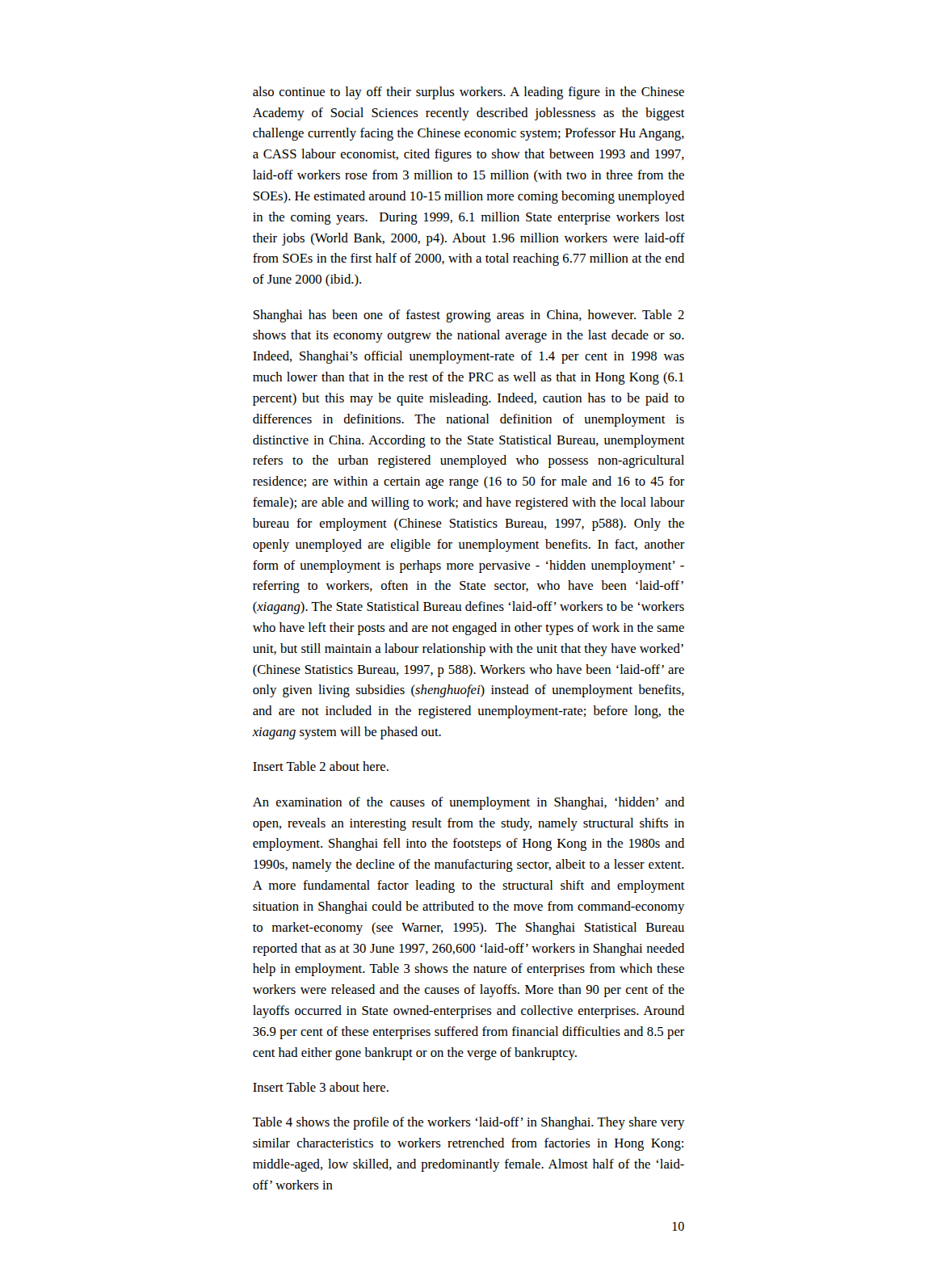also continue to lay off their surplus workers. A leading figure in the Chinese Academy of Social Sciences recently described joblessness as the biggest challenge currently facing the Chinese economic system; Professor Hu Angang, a CASS labour economist, cited figures to show that between 1993 and 1997, laid-off workers rose from 3 million to 15 million (with two in three from the SOEs). He estimated around 10-15 million more coming becoming unemployed in the coming years. During 1999, 6.1 million State enterprise workers lost their jobs (World Bank, 2000, p4). About 1.96 million workers were laid-off from SOEs in the first half of 2000, with a total reaching 6.77 million at the end of June 2000 (ibid.).
Shanghai has been one of fastest growing areas in China, however. Table 2 shows that its economy outgrew the national average in the last decade or so. Indeed, Shanghai’s official unemployment-rate of 1.4 per cent in 1998 was much lower than that in the rest of the PRC as well as that in Hong Kong (6.1 percent) but this may be quite misleading. Indeed, caution has to be paid to differences in definitions. The national definition of unemployment is distinctive in China. According to the State Statistical Bureau, unemployment refers to the urban registered unemployed who possess non-agricultural residence; are within a certain age range (16 to 50 for male and 16 to 45 for female); are able and willing to work; and have registered with the local labour bureau for employment (Chinese Statistics Bureau, 1997, p588). Only the openly unemployed are eligible for unemployment benefits. In fact, another form of unemployment is perhaps more pervasive - ‘hidden unemployment’ - referring to workers, often in the State sector, who have been ‘laid-off’ (xiagang). The State Statistical Bureau defines ‘laid-off’ workers to be ‘workers who have left their posts and are not engaged in other types of work in the same unit, but still maintain a labour relationship with the unit that they have worked’ (Chinese Statistics Bureau, 1997, p 588). Workers who have been ‘laid-off’ are only given living subsidies (shenghuofei) instead of unemployment benefits, and are not included in the registered unemployment-rate; before long, the xiagang system will be phased out.
Insert Table 2 about here.
An examination of the causes of unemployment in Shanghai, ‘hidden’ and open, reveals an interesting result from the study, namely structural shifts in employment. Shanghai fell into the footsteps of Hong Kong in the 1980s and 1990s, namely the decline of the manufacturing sector, albeit to a lesser extent. A more fundamental factor leading to the structural shift and employment situation in Shanghai could be attributed to the move from command-economy to market-economy (see Warner, 1995). The Shanghai Statistical Bureau reported that as at 30 June 1997, 260,600 ‘laid-off’ workers in Shanghai needed help in employment. Table 3 shows the nature of enterprises from which these workers were released and the causes of layoffs. More than 90 per cent of the layoffs occurred in State owned-enterprises and collective enterprises. Around 36.9 per cent of these enterprises suffered from financial difficulties and 8.5 per cent had either gone bankrupt or on the verge of bankruptcy.
Insert Table 3 about here.
Table 4 shows the profile of the workers ‘laid-off’ in Shanghai. They share very similar characteristics to workers retrenched from factories in Hong Kong: middle-aged, low skilled, and predominantly female. Almost half of the ‘laid-off’ workers in
10